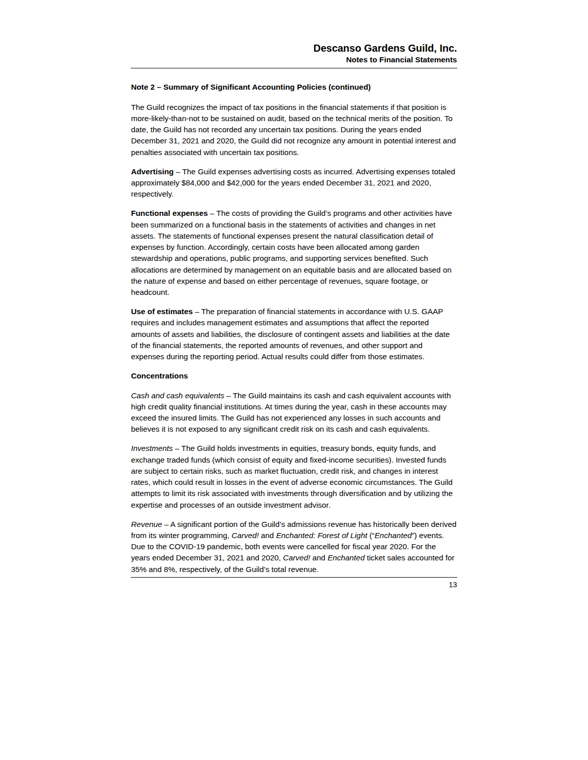Descanso Gardens Guild, Inc.
Notes to Financial Statements
Note 2 – Summary of Significant Accounting Policies (continued)
The Guild recognizes the impact of tax positions in the financial statements if that position is more-likely-than-not to be sustained on audit, based on the technical merits of the position. To date, the Guild has not recorded any uncertain tax positions. During the years ended December 31, 2021 and 2020, the Guild did not recognize any amount in potential interest and penalties associated with uncertain tax positions.
Advertising – The Guild expenses advertising costs as incurred. Advertising expenses totaled approximately $84,000 and $42,000 for the years ended December 31, 2021 and 2020, respectively.
Functional expenses – The costs of providing the Guild’s programs and other activities have been summarized on a functional basis in the statements of activities and changes in net assets. The statements of functional expenses present the natural classification detail of expenses by function. Accordingly, certain costs have been allocated among garden stewardship and operations, public programs, and supporting services benefited. Such allocations are determined by management on an equitable basis and are allocated based on the nature of expense and based on either percentage of revenues, square footage, or headcount.
Use of estimates – The preparation of financial statements in accordance with U.S. GAAP requires and includes management estimates and assumptions that affect the reported amounts of assets and liabilities, the disclosure of contingent assets and liabilities at the date of the financial statements, the reported amounts of revenues, and other support and expenses during the reporting period. Actual results could differ from those estimates.
Concentrations
Cash and cash equivalents – The Guild maintains its cash and cash equivalent accounts with high credit quality financial institutions. At times during the year, cash in these accounts may exceed the insured limits. The Guild has not experienced any losses in such accounts and believes it is not exposed to any significant credit risk on its cash and cash equivalents.
Investments – The Guild holds investments in equities, treasury bonds, equity funds, and exchange traded funds (which consist of equity and fixed-income securities). Invested funds are subject to certain risks, such as market fluctuation, credit risk, and changes in interest rates, which could result in losses in the event of adverse economic circumstances. The Guild attempts to limit its risk associated with investments through diversification and by utilizing the expertise and processes of an outside investment advisor.
Revenue – A significant portion of the Guild’s admissions revenue has historically been derived from its winter programming, Carved! and Enchanted: Forest of Light (“Enchanted”) events. Due to the COVID-19 pandemic, both events were cancelled for fiscal year 2020. For the years ended December 31, 2021 and 2020, Carved! and Enchanted ticket sales accounted for 35% and 8%, respectively, of the Guild’s total revenue.
13